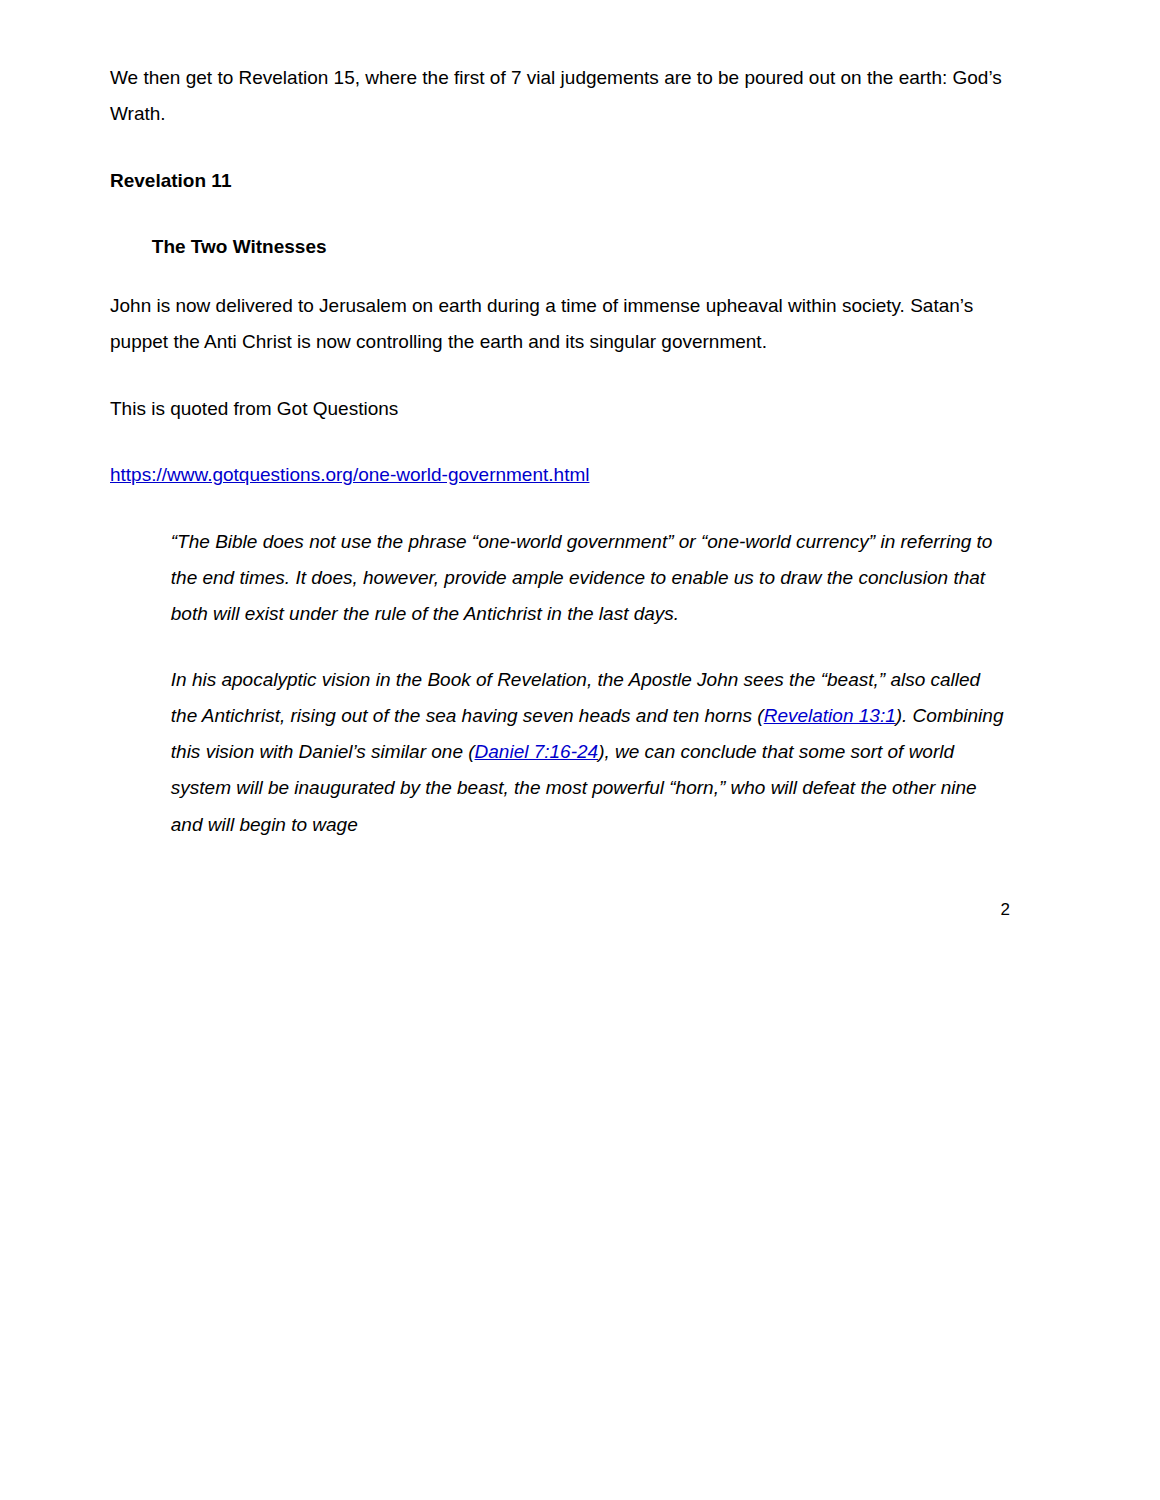We then get to Revelation 15, where the first of 7 vial judgements are to be poured out on the earth: God’s Wrath.
Revelation 11
The Two Witnesses
John is now delivered to Jerusalem on earth during a time of immense upheaval within society. Satan’s puppet the Anti Christ is now controlling the earth and its singular government.
This is quoted from Got Questions
https://www.gotquestions.org/one-world-government.html
“The Bible does not use the phrase “one-world government” or “one-world currency” in referring to the end times. It does, however, provide ample evidence to enable us to draw the conclusion that both will exist under the rule of the Antichrist in the last days.
In his apocalyptic vision in the Book of Revelation, the Apostle John sees the “beast,” also called the Antichrist, rising out of the sea having seven heads and ten horns (Revelation 13:1). Combining this vision with Daniel’s similar one (Daniel 7:16-24), we can conclude that some sort of world system will be inaugurated by the beast, the most powerful “horn,” who will defeat the other nine and will begin to wage
2